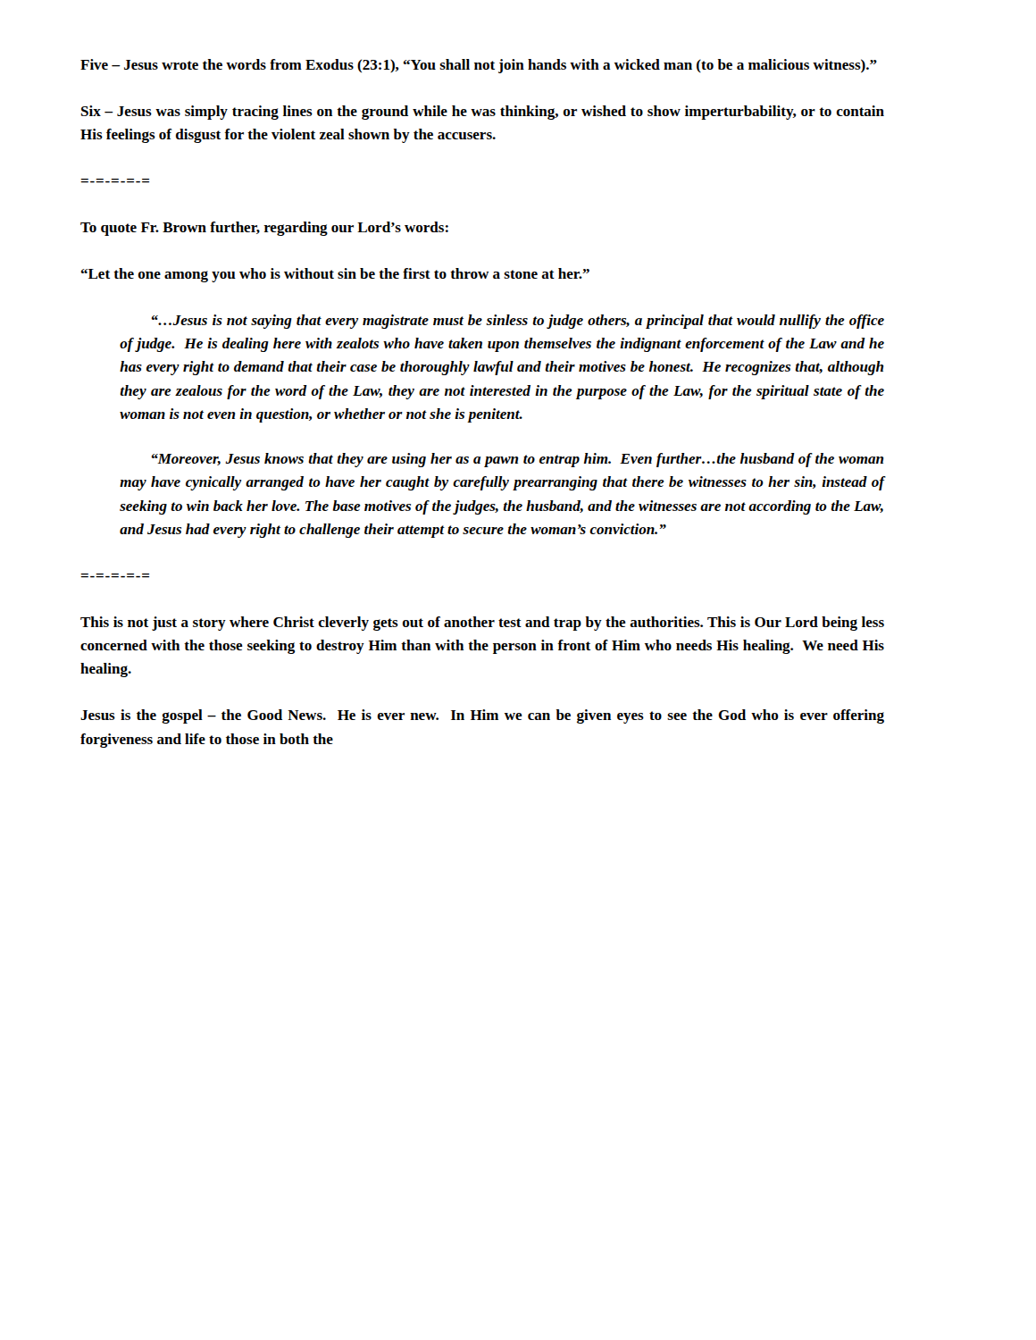Five – Jesus wrote the words from Exodus (23:1), “You shall not join hands with a wicked man (to be a malicious witness).”
Six – Jesus was simply tracing lines on the ground while he was thinking, or wished to show imperturbability, or to contain His feelings of disgust for the violent zeal shown by the accusers.
=-=-=-=-=
To quote Fr. Brown further, regarding our Lord’s words:
“Let the one among you who is without sin be the first to throw a stone at her.”
“…Jesus is not saying that every magistrate must be sinless to judge others, a principal that would nullify the office of judge. He is dealing here with zealots who have taken upon themselves the indignant enforcement of the Law and he has every right to demand that their case be thoroughly lawful and their motives be honest. He recognizes that, although they are zealous for the word of the Law, they are not interested in the purpose of the Law, for the spiritual state of the woman is not even in question, or whether or not she is penitent.
“Moreover, Jesus knows that they are using her as a pawn to entrap him. Even further…the husband of the woman may have cynically arranged to have her caught by carefully prearranging that there be witnesses to her sin, instead of seeking to win back her love. The base motives of the judges, the husband, and the witnesses are not according to the Law, and Jesus had every right to challenge their attempt to secure the woman’s conviction.”
=-=-=-=-=
This is not just a story where Christ cleverly gets out of another test and trap by the authorities. This is Our Lord being less concerned with the those seeking to destroy Him than with the person in front of Him who needs His healing. We need His healing.
Jesus is the gospel – the Good News. He is ever new. In Him we can be given eyes to see the God who is ever offering forgiveness and life to those in both the